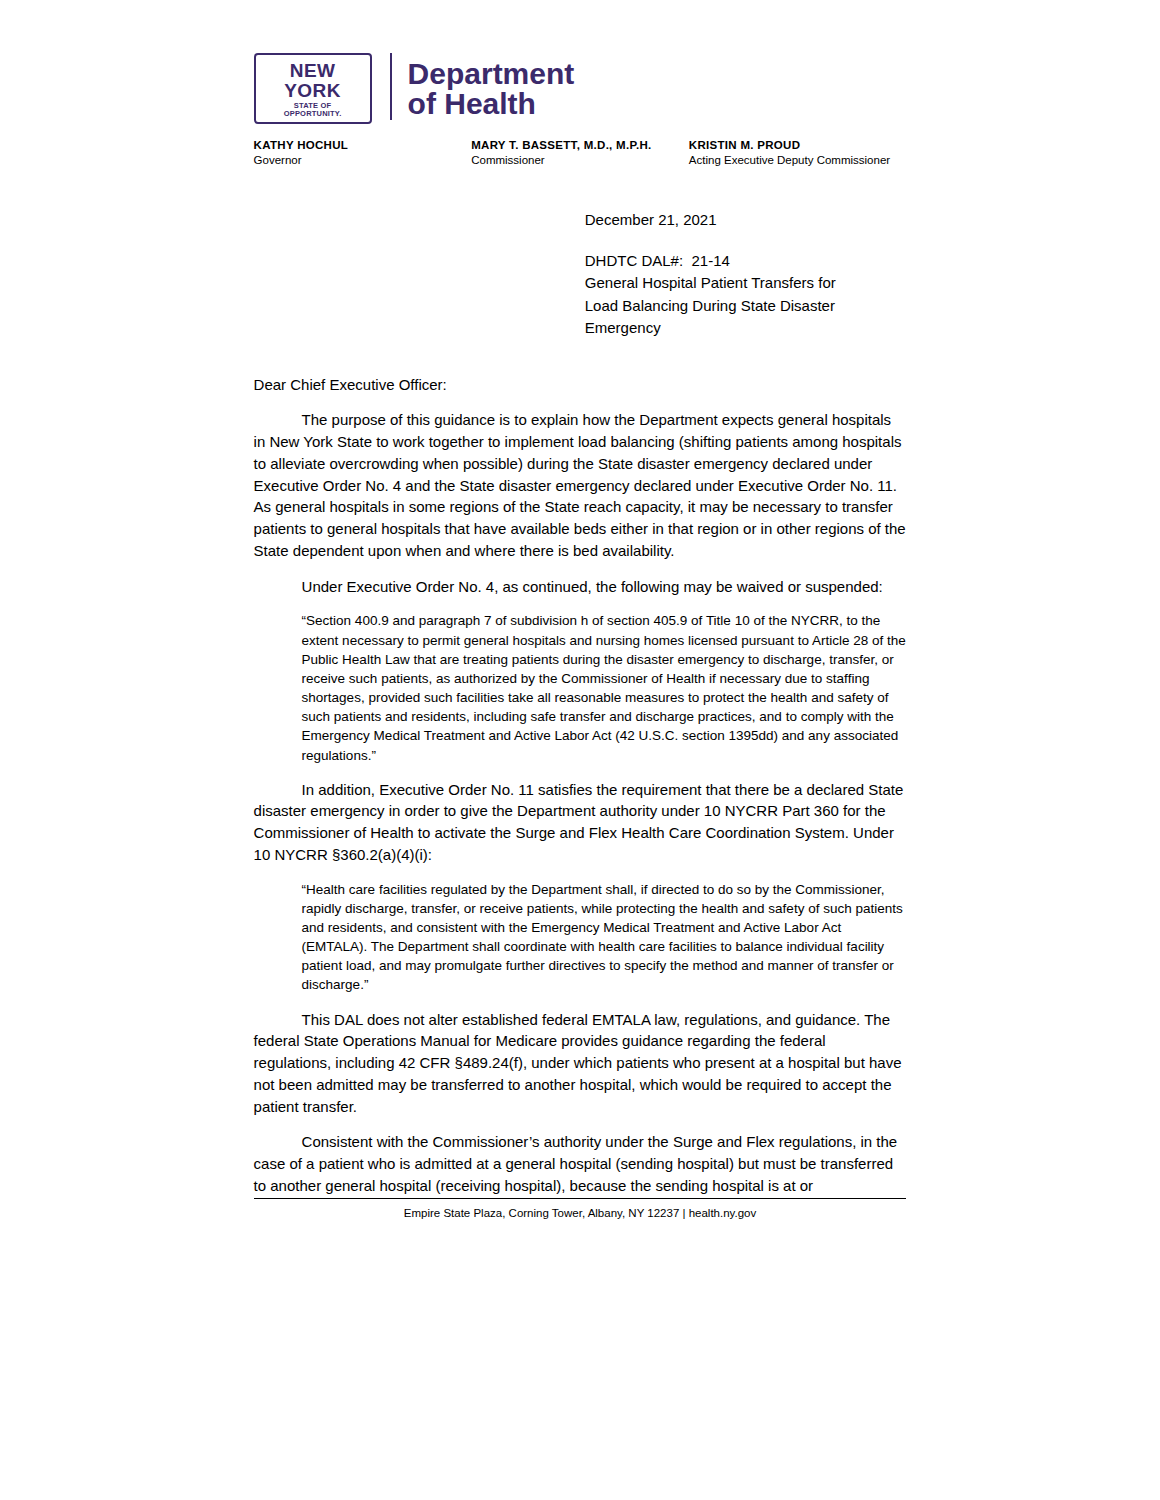NEW YORK
STATE OF OPPORTUNITY.
Department of Health
KATHY HOCHUL
Governor
MARY T. BASSETT, M.D., M.P.H.
Commissioner
KRISTIN M. PROUD
Acting Executive Deputy Commissioner
December 21, 2021
DHDTC DAL#: 21-14
General Hospital Patient Transfers for
Load Balancing During State Disaster Emergency
Dear Chief Executive Officer:
The purpose of this guidance is to explain how the Department expects general hospitals in New York State to work together to implement load balancing (shifting patients among hospitals to alleviate overcrowding when possible) during the State disaster emergency declared under Executive Order No. 4 and the State disaster emergency declared under Executive Order No. 11. As general hospitals in some regions of the State reach capacity, it may be necessary to transfer patients to general hospitals that have available beds either in that region or in other regions of the State dependent upon when and where there is bed availability.
Under Executive Order No. 4, as continued, the following may be waived or suspended:
“Section 400.9 and paragraph 7 of subdivision h of section 405.9 of Title 10 of the NYCRR, to the extent necessary to permit general hospitals and nursing homes licensed pursuant to Article 28 of the Public Health Law that are treating patients during the disaster emergency to discharge, transfer, or receive such patients, as authorized by the Commissioner of Health if necessary due to staffing shortages, provided such facilities take all reasonable measures to protect the health and safety of such patients and residents, including safe transfer and discharge practices, and to comply with the Emergency Medical Treatment and Active Labor Act (42 U.S.C. section 1395dd) and any associated regulations.”
In addition, Executive Order No. 11 satisfies the requirement that there be a declared State disaster emergency in order to give the Department authority under 10 NYCRR Part 360 for the Commissioner of Health to activate the Surge and Flex Health Care Coordination System. Under 10 NYCRR §360.2(a)(4)(i):
“Health care facilities regulated by the Department shall, if directed to do so by the Commissioner, rapidly discharge, transfer, or receive patients, while protecting the health and safety of such patients and residents, and consistent with the Emergency Medical Treatment and Active Labor Act (EMTALA). The Department shall coordinate with health care facilities to balance individual facility patient load, and may promulgate further directives to specify the method and manner of transfer or discharge.”
This DAL does not alter established federal EMTALA law, regulations, and guidance. The federal State Operations Manual for Medicare provides guidance regarding the federal regulations, including 42 CFR §489.24(f), under which patients who present at a hospital but have not been admitted may be transferred to another hospital, which would be required to accept the patient transfer.
Consistent with the Commissioner’s authority under the Surge and Flex regulations, in the case of a patient who is admitted at a general hospital (sending hospital) but must be transferred to another general hospital (receiving hospital), because the sending hospital is at or
Empire State Plaza, Corning Tower, Albany, NY 12237 | health.ny.gov